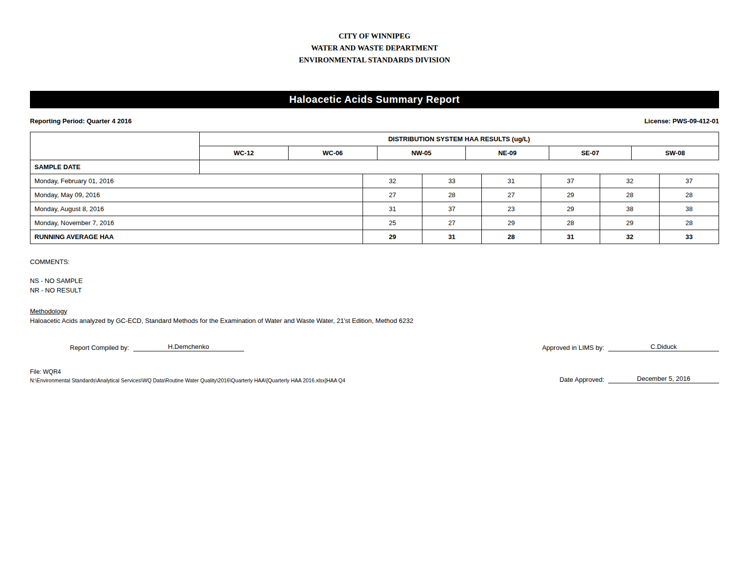CITY OF WINNIPEG
WATER AND WASTE DEPARTMENT
ENVIRONMENTAL STANDARDS DIVISION
Haloacetic Acids Summary Report
Reporting Period: Quarter 4 2016
License: PWS-09-412-01
| | DISTRIBUTION SYSTEM HAA RESULTS (ug/L) |
| --- | --- |
| WC-12 | WC-06 | NW-05 | NE-09 | SE-07 | SW-08 |
| SAMPLE DATE | |
| Monday, February 01, 2016 | 32 | 33 | 31 | 37 | 32 | 37 |
| Monday, May 09, 2016 | 27 | 28 | 27 | 29 | 28 | 28 |
| Monday, August 8, 2016 | 31 | 37 | 23 | 29 | 38 | 38 |
| Monday, November 7, 2016 | 25 | 27 | 29 | 28 | 29 | 28 |
| RUNNING AVERAGE HAA | 29 | 31 | 28 | 31 | 32 | 33 |
COMMENTS:
NS - NO SAMPLE
NR - NO RESULT
Methodology
Haloacetic Acids analyzed by GC-ECD, Standard Methods for the Examination of Water and Waste Water, 21'st Edition, Method 6232
Report Compiled by: H.Demchenko
Approved in LIMS by: C.Diduck
File: WQR4
N:\Environmental Standards\Analytical Services\WQ Data\Routine Water Quality\2016\Quarterly HAA\[Quarterly HAA 2016.xlsx]HAA Q4
Date Approved: December 5, 2016